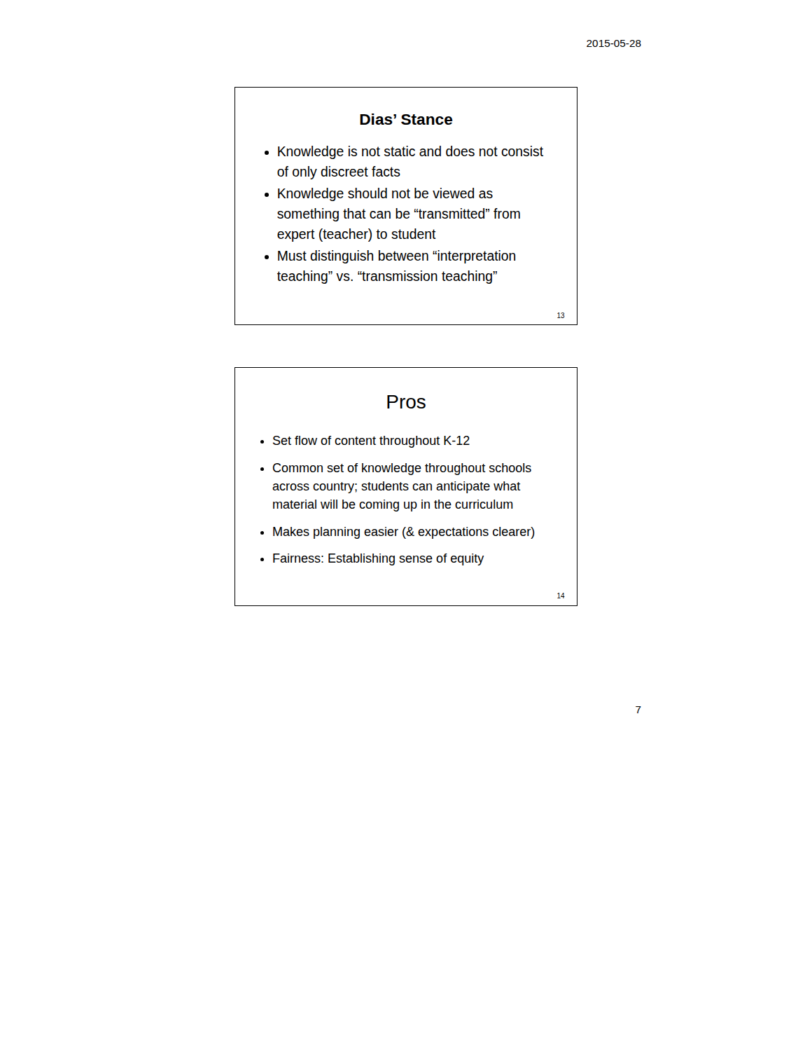2015-05-28
Dias’ Stance
Knowledge is not static and does not consist of only discreet facts
Knowledge should not be viewed as something that can be “transmitted” from expert (teacher) to student
Must distinguish between “interpretation teaching” vs. “transmission teaching”
13
Pros
Set flow of content throughout K-12
Common set of knowledge throughout schools across country; students can anticipate what material will be coming up in the curriculum
Makes planning easier (& expectations clearer)
Fairness: Establishing sense of equity
14
7